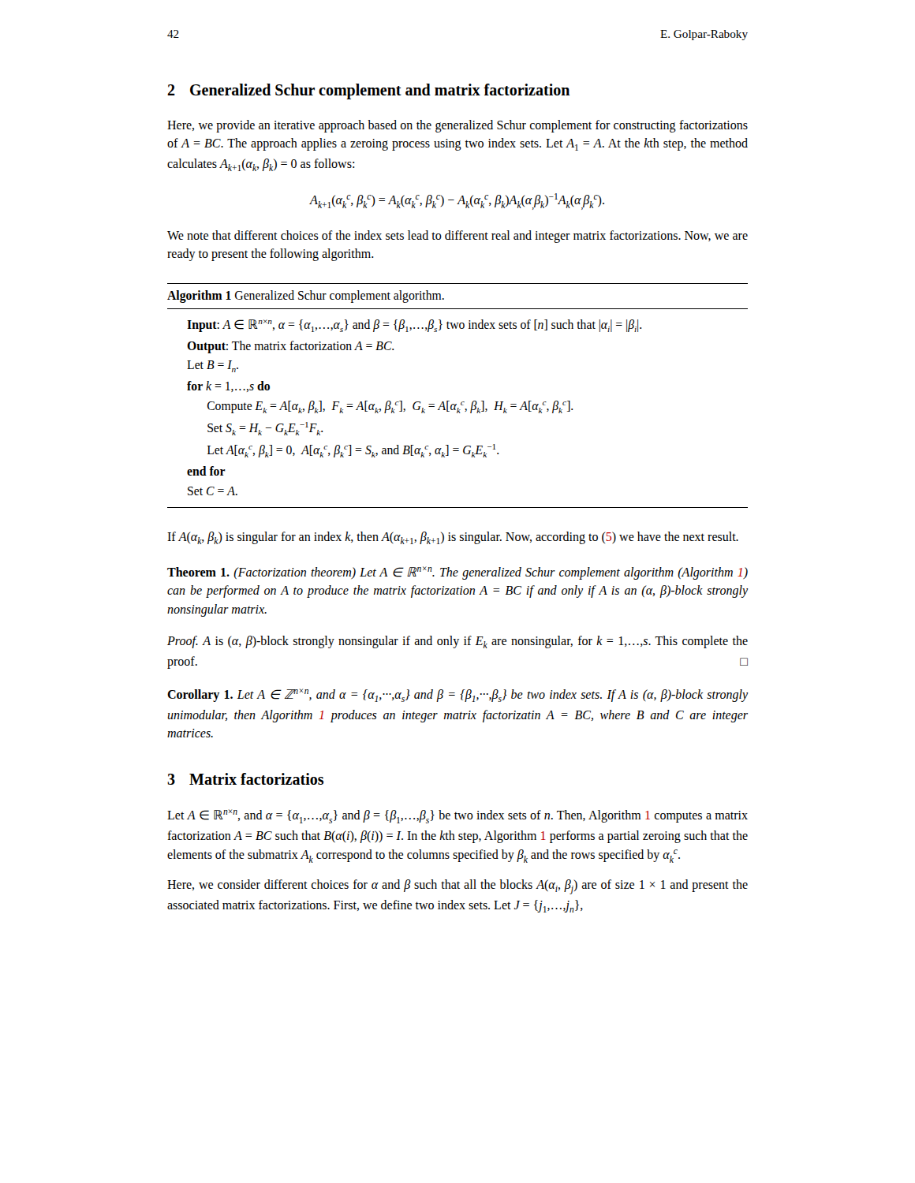42 E. Golpar-Raboky
2 Generalized Schur complement and matrix factorization
Here, we provide an iterative approach based on the generalized Schur complement for constructing factorizations of A = BC. The approach applies a zeroing process using two index sets. Let A1 = A. At the kth step, the method calculates Ak+1(αk, βk) = 0 as follows:
Ak+1(αkc, βkc) = Ak(αkc, βkc) − Ak(αkc, βk)Ak(α,βk)−1Ak(α,βkc).
We note that different choices of the index sets lead to different real and integer matrix factorizations. Now, we are ready to present the following algorithm.
Algorithm 1 Generalized Schur complement algorithm.
Input: A ∈ ℝn×n, α = {α1,…,αs} and β = {β1,…,βs} two index sets of [n] such that |αi| = |βi|.
Output: The matrix factorization A = BC.
Let B = In.
for k = 1,…,s do
Compute Ek = A[αk, βk], Fk = A[αk, βkc], Gk = A[αkc, βk], Hk = A[αkc, βkc].
Set Sk = Hk − GkEk−1Fk.
Let A[αkc, βk] = 0, A[αkc, βkc] = Sk, and B[αkc, αk] = GkEk−1.
end for
Set C = A.
If A(αk, βk) is singular for an index k, then A(αk+1, βk+1) is singular. Now, according to (5) we have the next result.
Theorem 1. (Factorization theorem) Let A ∈ ℝn×n. The generalized Schur complement algorithm (Algorithm 1) can be performed on A to produce the matrix factorization A = BC if and only if A is an (α, β)-block strongly nonsingular matrix.
Proof. A is (α, β)-block strongly nonsingular if and only if Ek are nonsingular, for k = 1,…,s. This complete the proof. □
Corollary 1. Let A ∈ ℤn×n, and α = {α1,···,αs} and β = {β1,···,βs} be two index sets. If A is (α, β)-block strongly unimodular, then Algorithm 1 produces an integer matrix factorizatin A = BC, where B and C are integer matrices.
3 Matrix factorizatios
Let A ∈ ℝn×n, and α = {α1,…,αs} and β = {β1,…,βs} be two index sets of n. Then, Algorithm 1 computes a matrix factorization A = BC such that B(α(i), β(i)) = I. In the kth step, Algorithm 1 performs a partial zeroing such that the elements of the submatrix Ak correspond to the columns specified by βk and the rows specified by αkc.
Here, we consider different choices for α and β such that all the blocks A(αi, βj) are of size 1 × 1 and present the associated matrix factorizations. First, we define two index sets. Let J = {j1,…,jn},